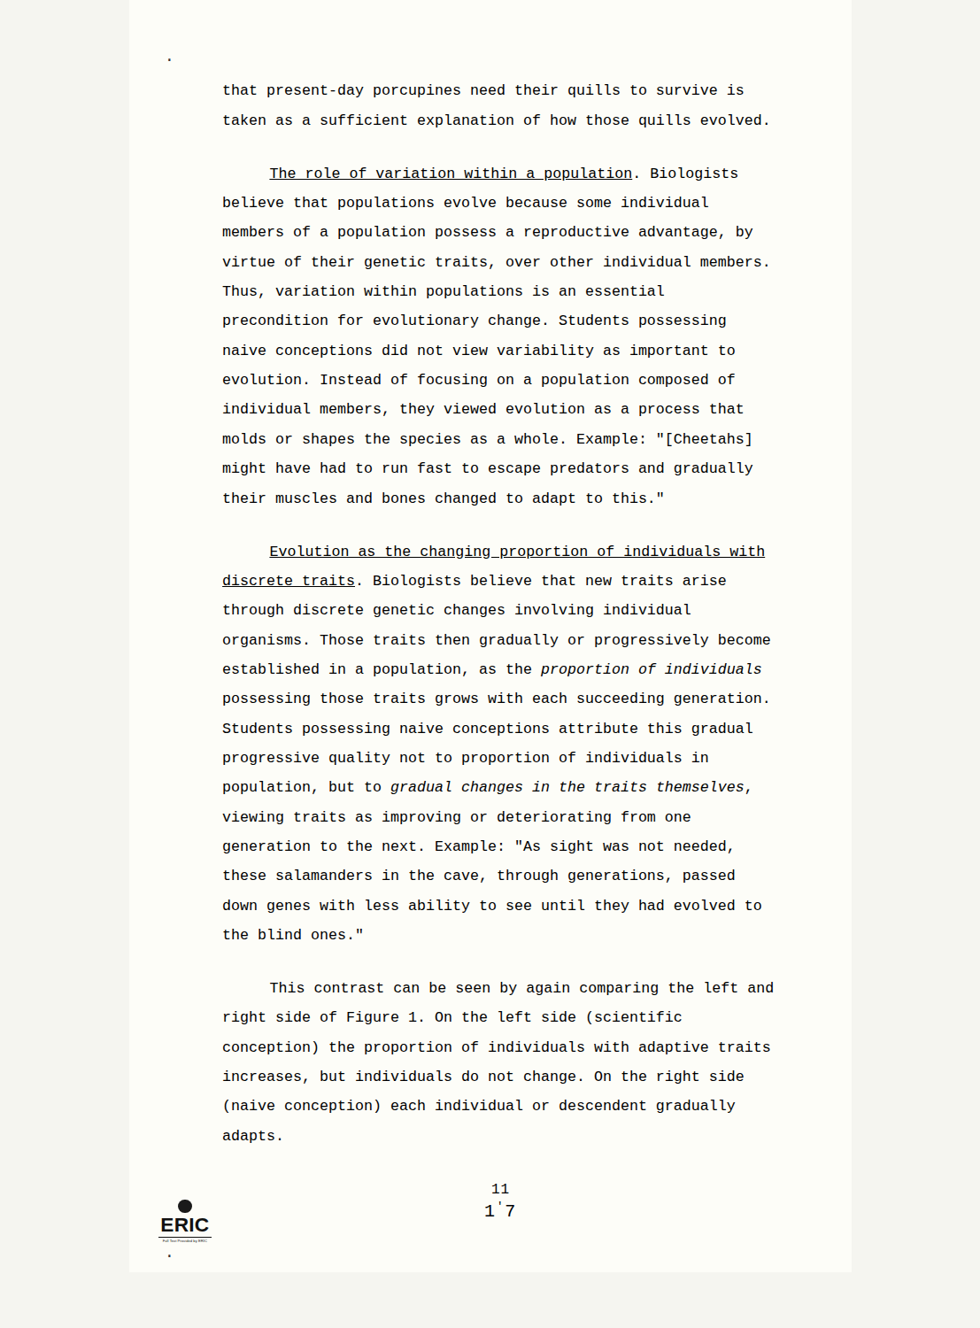.
.
that present-day porcupines need their quills to survive is taken as a sufficient explanation of how those quills evolved.
The role of variation within a population. Biologists believe that populations evolve because some individual members of a population possess a reproductive advantage, by virtue of their genetic traits, over other individual members. Thus, variation within populations is an essential precondition for evolutionary change. Students possessing naive conceptions did not view variability as important to evolution. Instead of focusing on a population composed of individual members, they viewed evolution as a process that molds or shapes the species as a whole. Example: "[Cheetahs] might have had to run fast to escape predators and gradually their muscles and bones changed to adapt to this."
Evolution as the changing proportion of individuals with discrete traits. Biologists believe that new traits arise through discrete genetic changes involving individual organisms. Those traits then gradually or progressively become established in a population, as the proportion of individuals possessing those traits grows with each succeeding generation. Students possessing naive conceptions attribute this gradual progressive quality not to proportion of individuals in population, but to gradual changes in the traits themselves, viewing traits as improving or deteriorating from one generation to the next. Example: "As sight was not needed, these salamanders in the cave, through generations, passed down genes with less ability to see until they had evolved to the blind ones."
This contrast can be seen by again comparing the left and right side of Figure 1. On the left side (scientific conception) the proportion of individuals with adaptive traits increases, but individuals do not change. On the right side (naive conception) each individual or descendent gradually adapts.
11
1'7
ERIC
Full Text Provided by ERIC